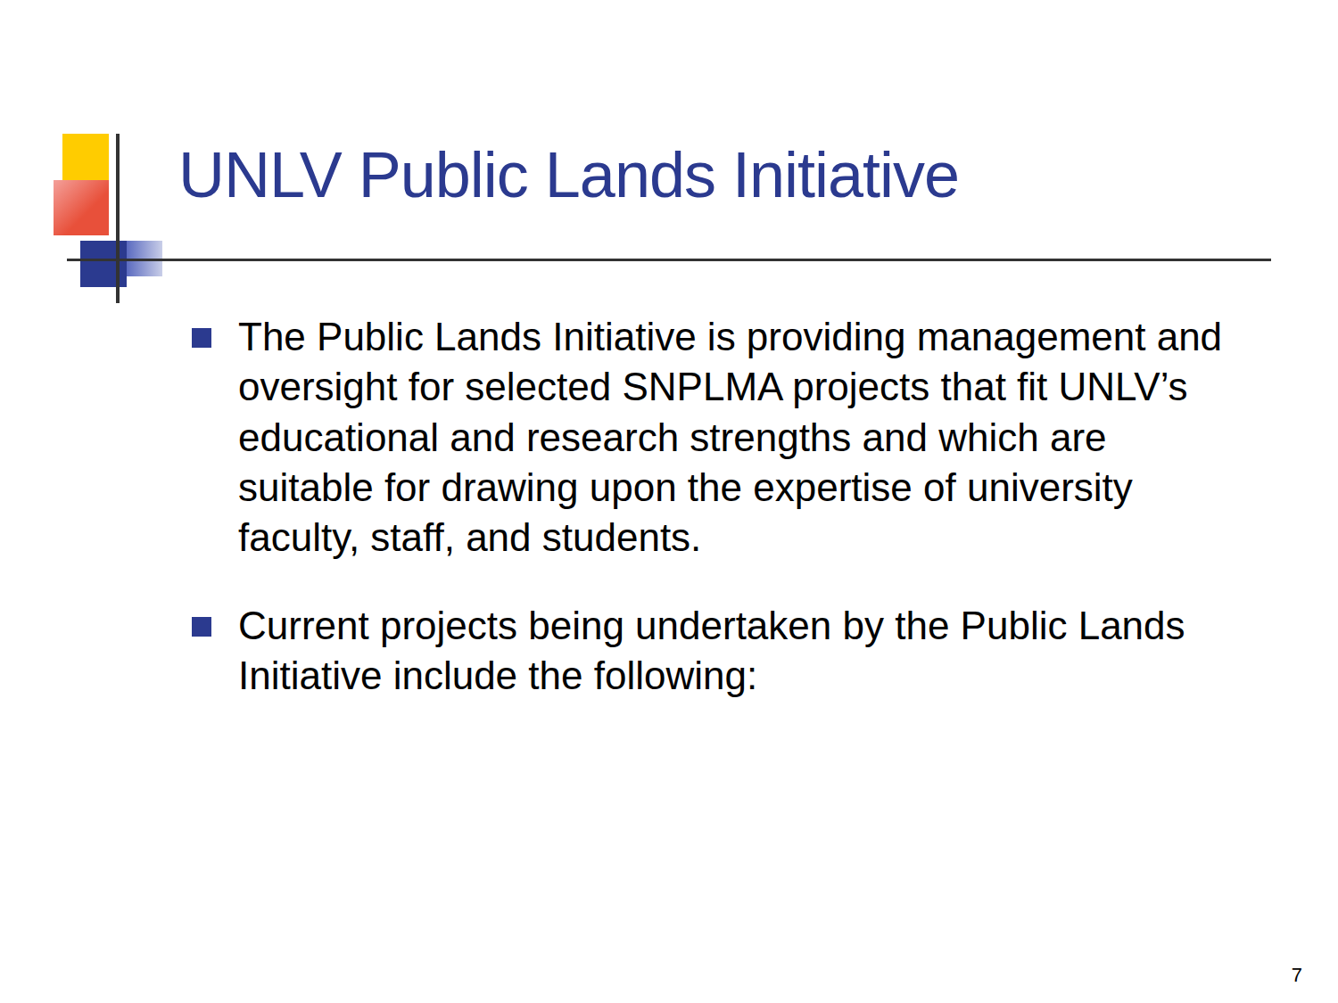UNLV Public Lands Initiative
The Public Lands Initiative is providing management and oversight for selected SNPLMA projects that fit UNLV’s educational and research strengths and which are suitable for drawing upon the expertise of university faculty, staff, and students.
Current projects being undertaken by the Public Lands Initiative include the following:
7